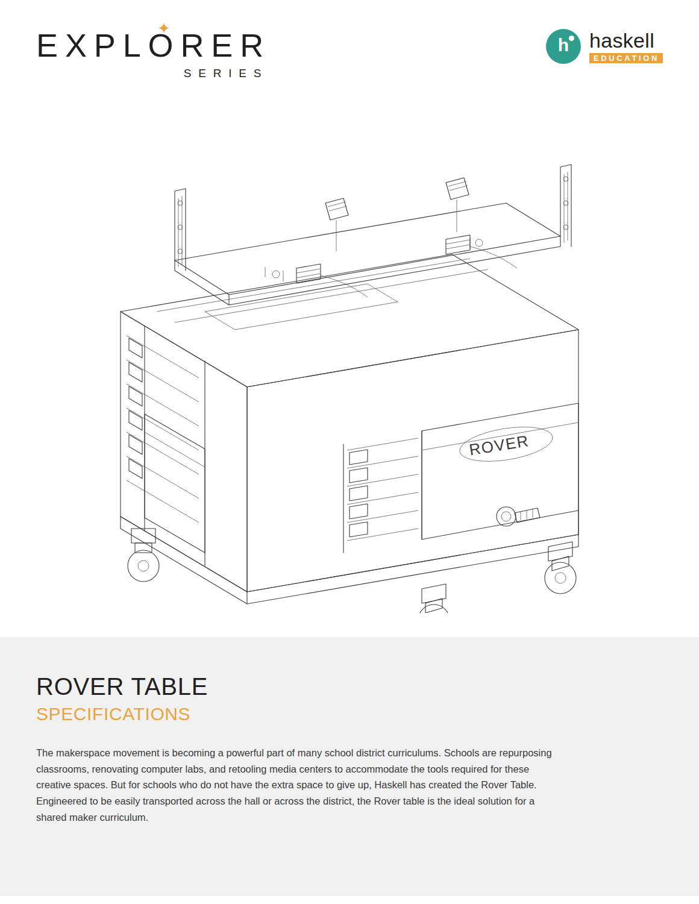EXPL✦ORER SERIES
h
haskell EDUCATION
Rover Table line drawing ROVER
Rover Table
Specifications
The makerspace movement is becoming a powerful part of many school district curriculums. Schools are repurposing classrooms, renovating computer labs, and retooling media centers to accommodate the tools required for these creative spaces. But for schools who do not have the extra space to give up, Haskell has created the Rover Table. Engineered to be easily transported across the hall or across the district, the Rover table is the ideal solution for a shared maker curriculum.